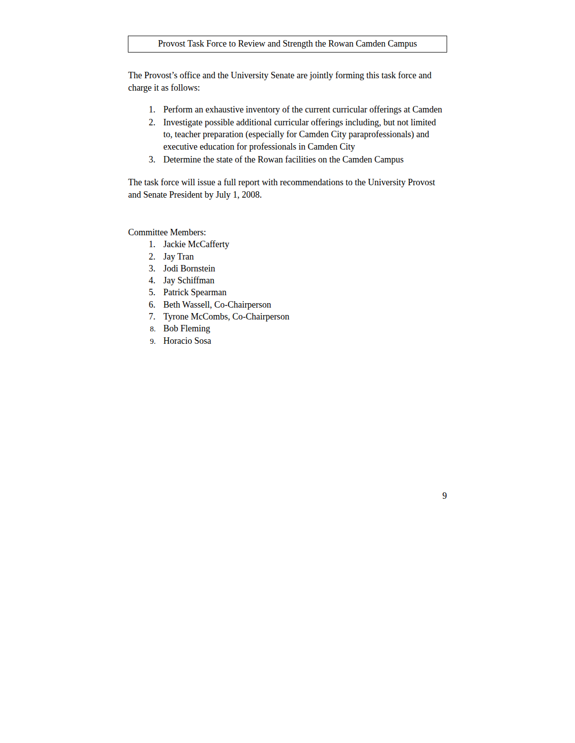Provost Task Force to Review and Strength the Rowan Camden Campus
The Provost’s office and the University Senate are jointly forming this task force and charge it as follows:
Perform an exhaustive inventory of the current curricular offerings at Camden
Investigate possible additional curricular offerings including, but not limited to, teacher preparation (especially for Camden City paraprofessionals) and executive education for professionals in Camden City
Determine the state of the Rowan facilities on the Camden Campus
The task force will issue a full report with recommendations to the University Provost and Senate President by July 1, 2008.
Committee Members:
Jackie McCafferty
Jay Tran
Jodi Bornstein
Jay Schiffman
Patrick Spearman
Beth Wassell, Co-Chairperson
Tyrone McCombs, Co-Chairperson
Bob Fleming
Horacio Sosa
9